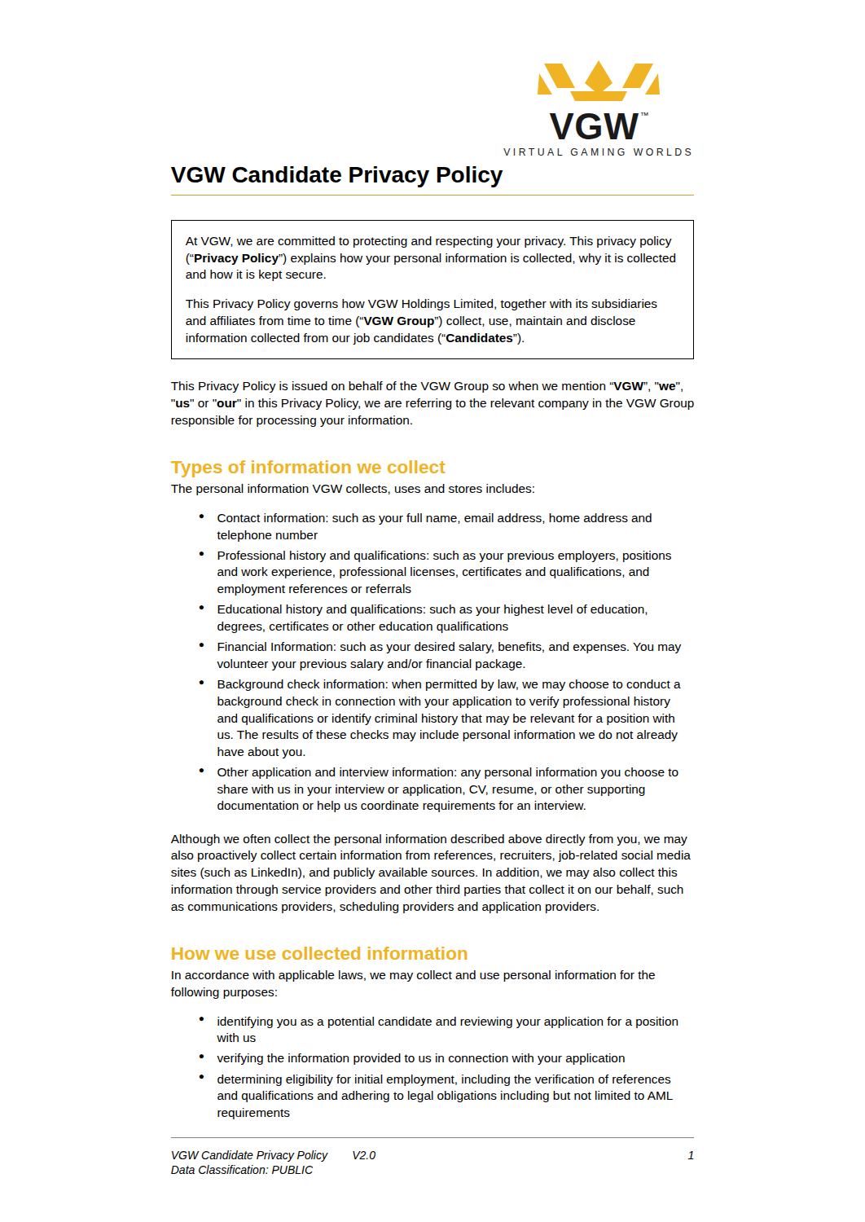VGW™
VIRTUAL GAMING WORLDS
VGW Candidate Privacy Policy
At VGW, we are committed to protecting and respecting your privacy. This privacy policy (“Privacy Policy”) explains how your personal information is collected, why it is collected and how it is kept secure.
This Privacy Policy governs how VGW Holdings Limited, together with its subsidiaries and affiliates from time to time (“VGW Group”) collect, use, maintain and disclose information collected from our job candidates (“Candidates”).
This Privacy Policy is issued on behalf of the VGW Group so when we mention “VGW”, "we", "us" or "our" in this Privacy Policy, we are referring to the relevant company in the VGW Group responsible for processing your information.
Types of information we collect
The personal information VGW collects, uses and stores includes:
Contact information: such as your full name, email address, home address and telephone number
Professional history and qualifications: such as your previous employers, positions and work experience, professional licenses, certificates and qualifications, and employment references or referrals
Educational history and qualifications: such as your highest level of education, degrees, certificates or other education qualifications
Financial Information: such as your desired salary, benefits, and expenses. You may volunteer your previous salary and/or financial package.
Background check information: when permitted by law, we may choose to conduct a background check in connection with your application to verify professional history and qualifications or identify criminal history that may be relevant for a position with us. The results of these checks may include personal information we do not already have about you.
Other application and interview information: any personal information you choose to share with us in your interview or application, CV, resume, or other supporting documentation or help us coordinate requirements for an interview.
Although we often collect the personal information described above directly from you, we may also proactively collect certain information from references, recruiters, job-related social media sites (such as LinkedIn), and publicly available sources. In addition, we may also collect this information through service providers and other third parties that collect it on our behalf, such as communications providers, scheduling providers and application providers.
How we use collected information
In accordance with applicable laws, we may collect and use personal information for the following purposes:
identifying you as a potential candidate and reviewing your application for a position with us
verifying the information provided to us in connection with your application
determining eligibility for initial employment, including the verification of references and qualifications and adhering to legal obligations including but not limited to AML requirements
VGW Candidate Privacy Policy V2.0
Data Classification: PUBLIC
1